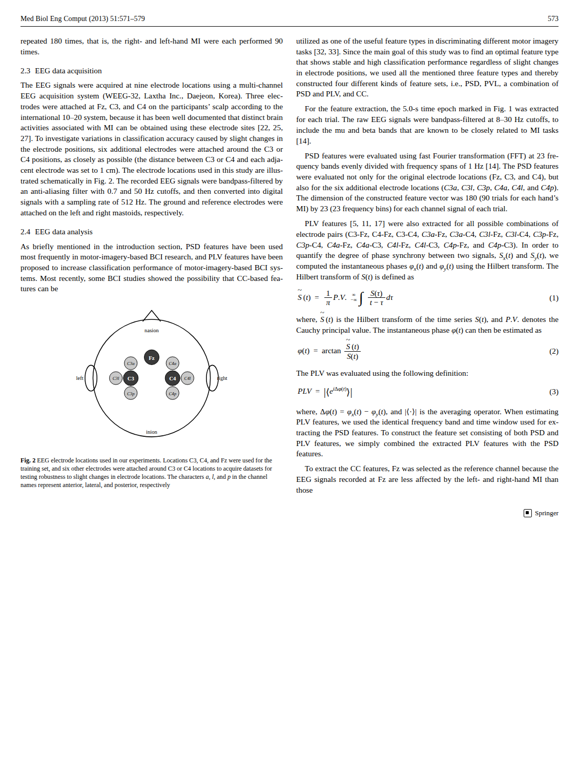Med Biol Eng Comput (2013) 51:571–579
573
repeated 180 times, that is, the right- and left-hand MI were each performed 90 times.
2.3 EEG data acquisition
The EEG signals were acquired at nine electrode locations using a multi-channel EEG acquisition system (WEEG-32, Laxtha Inc., Daejeon, Korea). Three electrodes were attached at Fz, C3, and C4 on the participants’ scalp according to the international 10–20 system, because it has been well documented that distinct brain activities associated with MI can be obtained using these electrode sites [22, 25, 27]. To investigate variations in classification accuracy caused by slight changes in the electrode positions, six additional electrodes were attached around the C3 or C4 positions, as closely as possible (the distance between C3 or C4 and each adjacent electrode was set to 1 cm). The electrode locations used in this study are illustrated schematically in Fig. 2. The recorded EEG signals were bandpass-filtered by an anti-aliasing filter with 0.7 and 50 Hz cutoffs, and then converted into digital signals with a sampling rate of 512 Hz. The ground and reference electrodes were attached on the left and right mastoids, respectively.
2.4 EEG data analysis
As briefly mentioned in the introduction section, PSD features have been used most frequently in motor-imagery-based BCI research, and PLV features have been proposed to increase classification performance of motor-imagery-based BCI systems. Most recently, some BCI studies showed the possibility that CC-based features can be
nasion inion left right Fz C3 C4 C3a C3l C3p C4a C4l C4p
Fig. 2 EEG electrode locations used in our experiments. Locations C3, C4, and Fz were used for the training set, and six other electrodes were attached around C3 or C4 locations to acquire datasets for testing robustness to slight changes in electrode locations. The characters a, l, and p in the channel names represent anterior, lateral, and posterior, respectively
utilized as one of the useful feature types in discriminating different motor imagery tasks [32, 33]. Since the main goal of this study was to find an optimal feature type that shows stable and high classification performance regardless of slight changes in electrode positions, we used all the mentioned three feature types and thereby constructed four different kinds of feature sets, i.e., PSD, PVL, a combination of PSD and PLV, and CC.
For the feature extraction, the 5.0-s time epoch marked in Fig. 1 was extracted for each trial. The raw EEG signals were bandpass-filtered at 8–30 Hz cutoffs, to include the mu and beta bands that are known to be closely related to MI tasks [14].
PSD features were evaluated using fast Fourier transformation (FFT) at 23 frequency bands evenly divided with frequency spans of 1 Hz [14]. The PSD features were evaluated not only for the original electrode locations (Fz, C3, and C4), but also for the six additional electrode locations (C3a, C3l, C3p, C4a, C4l, and C4p). The dimension of the constructed feature vector was 180 (90 trials for each hand’s MI) by 23 (23 frequency bins) for each channel signal of each trial.
PLV features [5, 11, 17] were also extracted for all possible combinations of electrode pairs (C3-Fz, C4-Fz, C3-C4, C3a-Fz, C3a-C4, C3l-Fz, C3l-C4, C3p-Fz, C3p-C4, C4a-Fz, C4a-C3, C4l-Fz, C4l-C3, C4p-Fz, and C4p-C3). In order to quantify the degree of phase synchrony between two signals, Sx(t) and Sy(t), we computed the instantaneous phases φx(t) and φy(t) using the Hilbert transform. The Hilbert transform of S(t) is defined as
S (t) = 1 π P.V. ∞
−∞∫ S(τ) t − τ dτ
(1)
where, S (t) is the Hilbert transform of the time series S(t), and P.V. denotes the Cauchy principal value. The instantaneous phase φ(t) can then be estimated as
φ(t) = arctan S (t) S(t)
(2)
The PLV was evaluated using the following definition:
PLV = |⟨ei Δφ(t)⟩|
(3)
where, Δφ(t) = φx(t) − φy(t), and |⟨·⟩| is the averaging operator. When estimating PLV features, we used the identical frequency band and time window used for extracting the PSD features. To construct the feature set consisting of both PSD and PLV features, we simply combined the extracted PLV features with the PSD features.
To extract the CC features, Fz was selected as the reference channel because the EEG signals recorded at Fz are less affected by the left- and right-hand MI than those
Springer